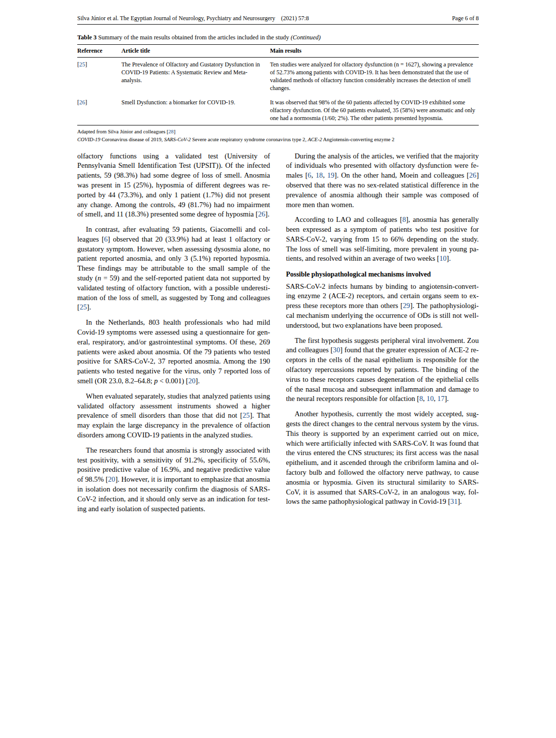Silva Júnior et al. The Egyptian Journal of Neurology, Psychiatry and Neurosurgery (2021) 57:8 Page 6 of 8
Table 3 Summary of the main results obtained from the articles included in the study (Continued)
| Reference | Article title | Main results |
| --- | --- | --- |
| [ 25 ] | The Prevalence of Olfactory and Gustatory Dysfunction in COVID-19 Patients: A Systematic Review and Meta-analysis. | Ten studies were analyzed for olfactory dysfunction (n = 1627), showing a prevalence of 52.73% among patients with COVID-19. It has been demonstrated that the use of validated methods of olfactory function considerably increases the detection of smell changes. |
| [ 26 ] | Smell Dysfunction: a biomarker for COVID-19. | It was observed that 98% of the 60 patients affected by COVID-19 exhibited some olfactory dysfunction. Of the 60 patients evaluated, 35 (58%) were anosmatic and only one had a normosmia (1/60; 2%). The other patients presented hyposmia. |
Adapted from Silva Júnior and colleagues [28]
COVID-19 Coronavirus disease of 2019, SARS-CoV-2 Severe acute respiratory syndrome coronavirus type 2, ACE-2 Angiotensin-converting enzyme 2
olfactory functions using a validated test (University of Pennsylvania Smell Identification Test (UPSIT)). Of the infected patients, 59 (98.3%) had some degree of loss of smell. Anosmia was present in 15 (25%), hyposmia of different degrees was reported by 44 (73.3%), and only 1 patient (1.7%) did not present any change. Among the controls, 49 (81.7%) had no impairment of smell, and 11 (18.3%) presented some degree of hyposmia [26].
In contrast, after evaluating 59 patients, Giacomelli and colleagues [6] observed that 20 (33.9%) had at least 1 olfactory or gustatory symptom. However, when assessing dysosmia alone, no patient reported anosmia, and only 3 (5.1%) reported hyposmia. These findings may be attributable to the small sample of the study (n = 59) and the self-reported patient data not supported by validated testing of olfactory function, with a possible underestimation of the loss of smell, as suggested by Tong and colleagues [25].
In the Netherlands, 803 health professionals who had mild Covid-19 symptoms were assessed using a questionnaire for general, respiratory, and/or gastrointestinal symptoms. Of these, 269 patients were asked about anosmia. Of the 79 patients who tested positive for SARS-CoV-2, 37 reported anosmia. Among the 190 patients who tested negative for the virus, only 7 reported loss of smell (OR 23.0, 8.2–64.8; p < 0.001) [20].
When evaluated separately, studies that analyzed patients using validated olfactory assessment instruments showed a higher prevalence of smell disorders than those that did not [25]. That may explain the large discrepancy in the prevalence of olfaction disorders among COVID-19 patients in the analyzed studies.
The researchers found that anosmia is strongly associated with test positivity, with a sensitivity of 91.2%, specificity of 55.6%, positive predictive value of 16.9%, and negative predictive value of 98.5% [20]. However, it is important to emphasize that anosmia in isolation does not necessarily confirm the diagnosis of SARS-CoV-2 infection, and it should only serve as an indication for testing and early isolation of suspected patients.
During the analysis of the articles, we verified that the majority of individuals who presented with olfactory dysfunction were females [6, 18, 19]. On the other hand, Moein and colleagues [26] observed that there was no sex-related statistical difference in the prevalence of anosmia although their sample was composed of more men than women.
According to LAO and colleagues [8], anosmia has generally been expressed as a symptom of patients who test positive for SARS-CoV-2, varying from 15 to 66% depending on the study. The loss of smell was self-limiting, more prevalent in young patients, and resolved within an average of two weeks [10].
Possible physiopathological mechanisms involved
SARS-CoV-2 infects humans by binding to angiotensin-converting enzyme 2 (ACE-2) receptors, and certain organs seem to express these receptors more than others [29]. The pathophysiological mechanism underlying the occurrence of ODs is still not well-understood, but two explanations have been proposed.
The first hypothesis suggests peripheral viral involvement. Zou and colleagues [30] found that the greater expression of ACE-2 receptors in the cells of the nasal epithelium is responsible for the olfactory repercussions reported by patients. The binding of the virus to these receptors causes degeneration of the epithelial cells of the nasal mucosa and subsequent inflammation and damage to the neural receptors responsible for olfaction [8, 10, 17].
Another hypothesis, currently the most widely accepted, suggests the direct changes to the central nervous system by the virus. This theory is supported by an experiment carried out on mice, which were artificially infected with SARS-CoV. It was found that the virus entered the CNS structures; its first access was the nasal epithelium, and it ascended through the cribriform lamina and olfactory bulb and followed the olfactory nerve pathway, to cause anosmia or hyposmia. Given its structural similarity to SARS-CoV, it is assumed that SARS-CoV-2, in an analogous way, follows the same pathophysiological pathway in Covid-19 [31].